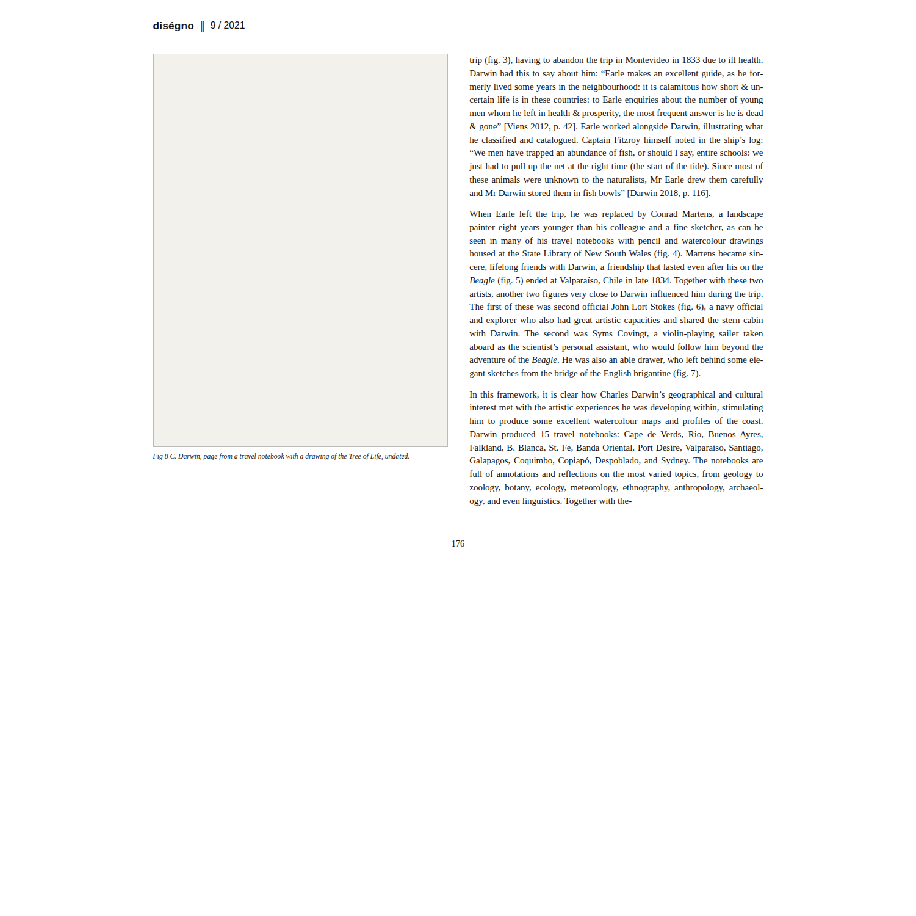diségno ║ 9 / 2021
Fig 8 C. Darwin, page from a travel notebook with a drawing of the Tree of Life, undated.
trip (fig. 3), having to abandon the trip in Montevideo in 1833 due to ill health. Darwin had this to say about him: “Earle makes an excellent guide, as he formerly lived some years in the neighbourhood: it is calamitous how short & uncertain life is in these countries: to Earle enquiries about the number of young men whom he left in health & prosperity, the most frequent answer is he is dead & gone” [Viens 2012, p. 42]. Earle worked alongside Darwin, illustrating what he classified and catalogued. Captain Fitzroy himself noted in the ship’s log: “We men have trapped an abundance of fish, or should I say, entire schools: we just had to pull up the net at the right time (the start of the tide). Since most of these animals were unknown to the naturalists, Mr Earle drew them carefully and Mr Darwin stored them in fish bowls” [Darwin 2018, p. 116].
When Earle left the trip, he was replaced by Conrad Martens, a landscape painter eight years younger than his colleague and a fine sketcher, as can be seen in many of his travel notebooks with pencil and watercolour drawings housed at the State Library of New South Wales (fig. 4). Martens became sincere, lifelong friends with Darwin, a friendship that lasted even after his on the Beagle (fig. 5) ended at Valparaíso, Chile in late 1834. Together with these two artists, another two figures very close to Darwin influenced him during the trip. The first of these was second official John Lort Stokes (fig. 6), a navy official and explorer who also had great artistic capacities and shared the stern cabin with Darwin. The second was Syms Covingt, a violin-playing sailer taken aboard as the scientist’s personal assistant, who would follow him beyond the adventure of the Beagle. He was also an able drawer, who left behind some elegant sketches from the bridge of the English brigantine (fig. 7).
In this framework, it is clear how Charles Darwin’s geographical and cultural interest met with the artistic experiences he was developing within, stimulating him to produce some excellent watercolour maps and profiles of the coast. Darwin produced 15 travel notebooks: Cape de Verds, Rio, Buenos Ayres, Falkland, B. Blanca, St. Fe, Banda Oriental, Port Desire, Valparaiso, Santiago, Galapagos, Coquimbo, Copiapó, Despoblado, and Sydney. The notebooks are full of annotations and reflections on the most varied topics, from geology to zoology, botany, ecology, meteorology, ethnography, anthropology, archaeology, and even linguistics. Together with the-
176